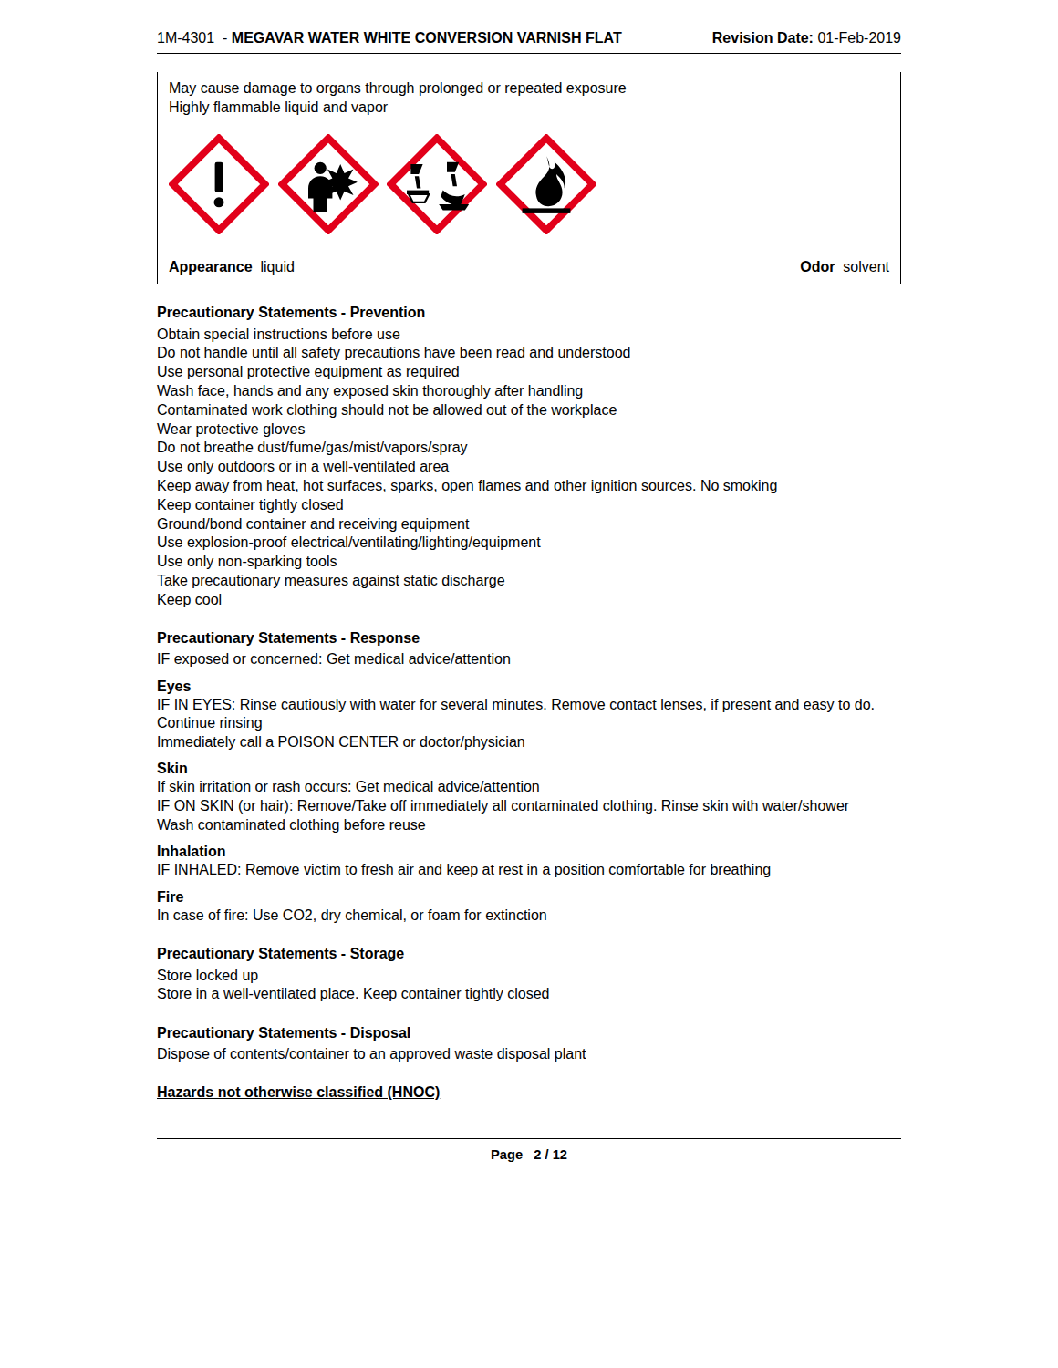1M-4301 - MEGAVAR WATER WHITE CONVERSION VARNISH FLAT
Revision Date: 01-Feb-2019
May cause damage to organs through prolonged or repeated exposure
Highly flammable liquid and vapor
Appearance liquid
Odor solvent
Precautionary Statements - Prevention
Obtain special instructions before use
Do not handle until all safety precautions have been read and understood
Use personal protective equipment as required
Wash face, hands and any exposed skin thoroughly after handling
Contaminated work clothing should not be allowed out of the workplace
Wear protective gloves
Do not breathe dust/fume/gas/mist/vapors/spray
Use only outdoors or in a well-ventilated area
Keep away from heat, hot surfaces, sparks, open flames and other ignition sources. No smoking
Keep container tightly closed
Ground/bond container and receiving equipment
Use explosion-proof electrical/ventilating/lighting/equipment
Use only non-sparking tools
Take precautionary measures against static discharge
Keep cool
Precautionary Statements - Response
IF exposed or concerned: Get medical advice/attention
Eyes
IF IN EYES: Rinse cautiously with water for several minutes. Remove contact lenses, if present and easy to do. Continue rinsing
Immediately call a POISON CENTER or doctor/physician
Skin
If skin irritation or rash occurs: Get medical advice/attention
IF ON SKIN (or hair): Remove/Take off immediately all contaminated clothing. Rinse skin with water/shower
Wash contaminated clothing before reuse
Inhalation
IF INHALED: Remove victim to fresh air and keep at rest in a position comfortable for breathing
Fire
In case of fire: Use CO2, dry chemical, or foam for extinction
Precautionary Statements - Storage
Store locked up
Store in a well-ventilated place. Keep container tightly closed
Precautionary Statements - Disposal
Dispose of contents/container to an approved waste disposal plant
Hazards not otherwise classified (HNOC)
Page 2 / 12